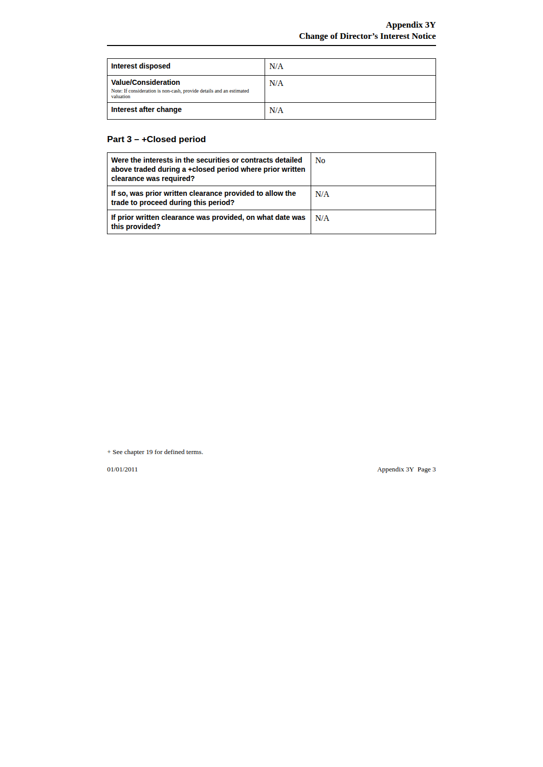Appendix 3Y
Change of Director’s Interest Notice
| Interest disposed | N/A |
| Value/Consideration Note: If consideration is non-cash, provide details and an estimated valuation | N/A |
| Interest after change | N/A |
Part 3 – +Closed period
| Were the interests in the securities or contracts detailed above traded during a +closed period where prior written clearance was required? | No |
| If so, was prior written clearance provided to allow the trade to proceed during this period? | N/A |
| If prior written clearance was provided, on what date was this provided? | N/A |
+ See chapter 19 for defined terms.
01/01/2011 Appendix 3Y Page 3